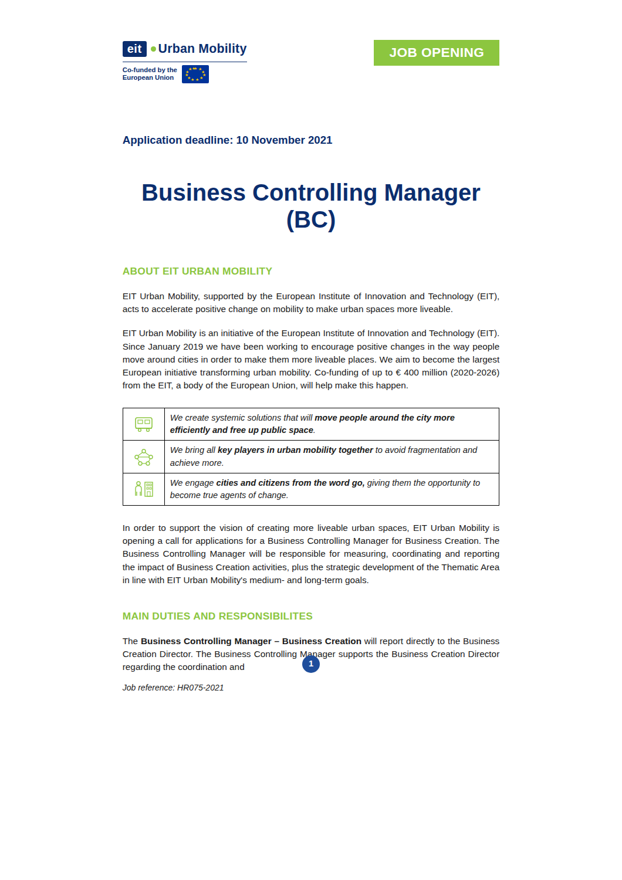eit Urban Mobility
Co-funded by the
European Union
★ ★ ★ ★ ★ ★ ★ ★ ★ ★ ★ ★
JOB OPENING
Application deadline: 10 November 2021
Business Controlling Manager (BC)
About EIT Urban Mobility
EIT Urban Mobility, supported by the European Institute of Innovation and Technology (EIT), acts to accelerate positive change on mobility to make urban spaces more liveable.
EIT Urban Mobility is an initiative of the European Institute of Innovation and Technology (EIT). Since January 2019 we have been working to encourage positive changes in the way people move around cities in order to make them more liveable places. We aim to become the largest European initiative transforming urban mobility. Co-funding of up to € 400 million (2020-2026) from the EIT, a body of the European Union, will help make this happen.
| | We create systemic solutions that will move people around the city more efficiently and free up public space . |
| | We bring all key players in urban mobility together to avoid fragmentation and achieve more. |
| | We engage cities and citizens from the word go, giving them the opportunity to become true agents of change. |
In order to support the vision of creating more liveable urban spaces, EIT Urban Mobility is opening a call for applications for a Business Controlling Manager for Business Creation. The Business Controlling Manager will be responsible for measuring, coordinating and reporting the impact of Business Creation activities, plus the strategic development of the Thematic Area in line with EIT Urban Mobility's medium- and long-term goals.
Main duties and responsibilites
The Business Controlling Manager – Business Creation will report directly to the Business Creation Director. The Business Controlling Manager supports the Business Creation Director regarding the coordination and
1
Job reference: HR075-2021